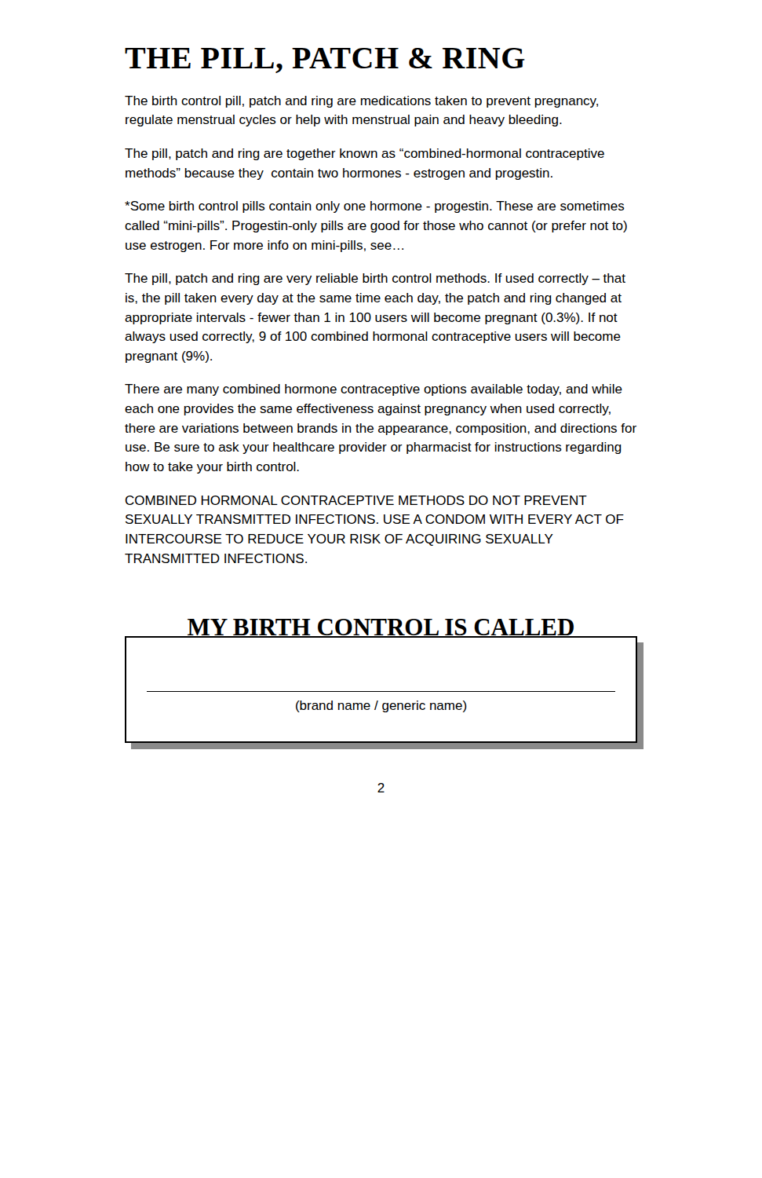THE PILL, PATCH & RING
The birth control pill, patch and ring are medications taken to prevent pregnancy, regulate menstrual cycles or help with menstrual pain and heavy bleeding.
The pill, patch and ring are together known as “combined-hormonal contraceptive methods” because they contain two hormones - estrogen and progestin.
*Some birth control pills contain only one hormone - progestin. These are sometimes called “mini-pills”. Progestin-only pills are good for those who cannot (or prefer not to) use estrogen. For more info on mini-pills, see…
The pill, patch and ring are very reliable birth control methods. If used correctly – that is, the pill taken every day at the same time each day, the patch and ring changed at appropriate intervals - fewer than 1 in 100 users will become pregnant (0.3%). If not always used correctly, 9 of 100 combined hormonal contraceptive users will become pregnant (9%).
There are many combined hormone contraceptive options available today, and while each one provides the same effectiveness against pregnancy when used correctly, there are variations between brands in the appearance, composition, and directions for use. Be sure to ask your healthcare provider or pharmacist for instructions regarding how to take your birth control.
Combined hormonal contraceptive methods do not prevent sexually transmitted infections. Use a condom with every act of intercourse to reduce your risk of acquiring sexually transmitted infections.
MY BIRTH CONTROL IS CALLED
(brand name / generic name)
2